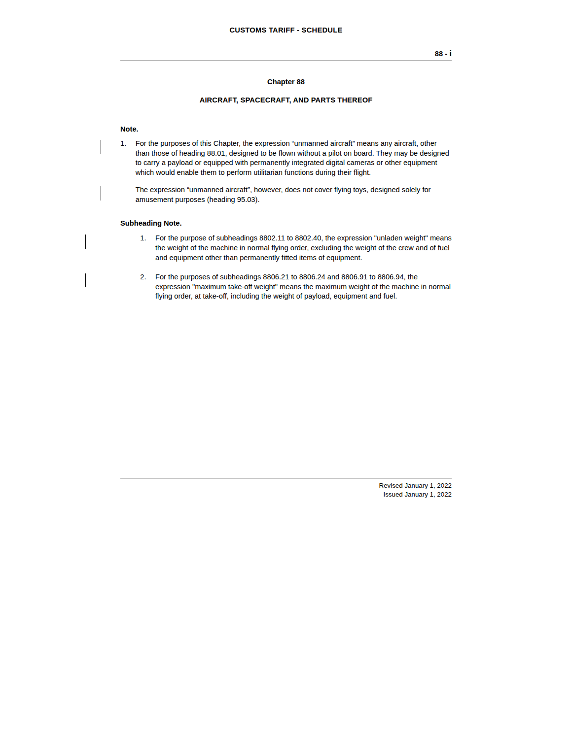CUSTOMS TARIFF - SCHEDULE
88 - i
Chapter 88
AIRCRAFT, SPACECRAFT, AND PARTS THEREOF
Note.
1. For the purposes of this Chapter, the expression “unmanned aircraft” means any aircraft, other than those of heading 88.01, designed to be flown without a pilot on board. They may be designed to carry a payload or equipped with permanently integrated digital cameras or other equipment which would enable them to perform utilitarian functions during their flight.
The expression “unmanned aircraft”, however, does not cover flying toys, designed solely for amusement purposes (heading 95.03).
Subheading Note.
1. For the purpose of subheadings 8802.11 to 8802.40, the expression "unladen weight" means the weight of the machine in normal flying order, excluding the weight of the crew and of fuel and equipment other than permanently fitted items of equipment.
2. For the purposes of subheadings 8806.21 to 8806.24 and 8806.91 to 8806.94, the expression "maximum take-off weight" means the maximum weight of the machine in normal flying order, at take-off, including the weight of payload, equipment and fuel.
Revised January 1, 2022
Issued January 1, 2022